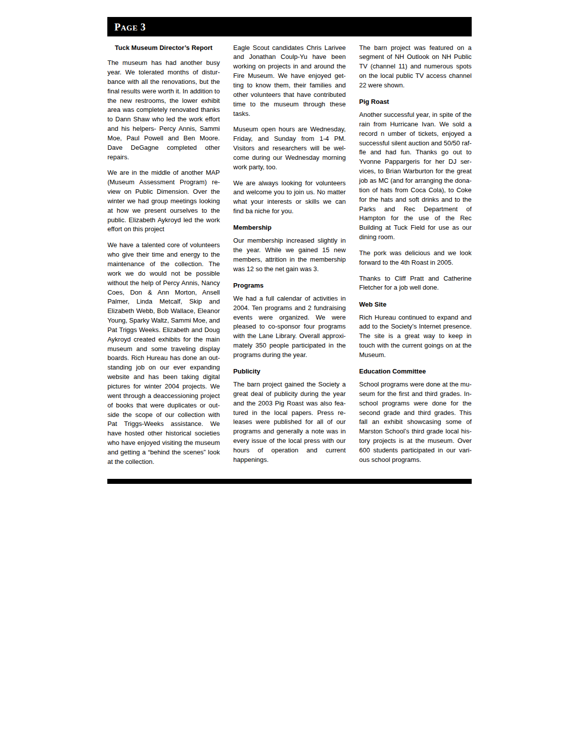PAGE 3
Tuck Museum Director’s Report
The museum has had another busy year. We tolerated months of disturbance with all the renovations, but the final results were worth it. In addition to the new restrooms, the lower exhibit area was completely renovated thanks to Dann Shaw who led the work effort and his helpers- Percy Annis, Sammi Moe, Paul Powell and Ben Moore. Dave DeGagne completed other repairs.
We are in the middle of another MAP (Museum Assessment Program) review on Public Dimension. Over the winter we had group meetings looking at how we present ourselves to the public. Elizabeth Aykroyd led the work effort on this project
We have a talented core of volunteers who give their time and energy to the maintenance of the collection. The work we do would not be possible without the help of Percy Annis, Nancy Coes, Don & Ann Morton, Ansell Palmer, Linda Metcalf, Skip and Elizabeth Webb, Bob Wallace, Eleanor Young, Sparky Waltz, Sammi Moe, and Pat Triggs Weeks. Elizabeth and Doug Aykroyd created exhibits for the main museum and some traveling display boards. Rich Hureau has done an outstanding job on our ever expanding website and has been taking digital pictures for winter 2004 projects. We went through a deaccessioning project of books that were duplicates or outside the scope of our collection with Pat Triggs-Weeks assistance. We have hosted other historical societies who have enjoyed visiting the museum and getting a “behind the scenes” look at the collection.
Eagle Scout candidates Chris Larivee and Jonathan Coulp-Yu have been working on projects in and around the Fire Museum. We have enjoyed getting to know them, their families and other volunteers that have contributed time to the museum through these tasks.
Museum open hours are Wednesday, Friday, and Sunday from 1-4 PM. Visitors and researchers will be welcome during our Wednesday morning work party, too.
We are always looking for volunteers and welcome you to join us. No matter what your interests or skills we can find ba niche for you.
Membership
Our membership increased slightly in the year. While we gained 15 new members, attrition in the membership was 12 so the net gain was 3.
Programs
We had a full calendar of activities in 2004. Ten programs and 2 fundraising events were organized. We were pleased to co-sponsor four programs with the Lane Library. Overall approximately 350 people participated in the programs during the year.
Publicity
The barn project gained the Society a great deal of publicity during the year and the 2003 Pig Roast was also featured in the local papers. Press releases were published for all of our programs and generally a note was in every issue of the local press with our hours of operation and current happenings.
The barn project was featured on a segment of NH Outlook on NH Public TV (channel 11) and numerous spots on the local public TV access channel 22 were shown.
Pig Roast
Another successful year, in spite of the rain from Hurricane Ivan. We sold a record n umber of tickets, enjoyed a successful silent auction and 50/50 raffle and had fun. Thanks go out to Yvonne Pappargeris for her DJ services, to Brian Warburton for the great job as MC (and for arranging the donation of hats from Coca Cola), to Coke for the hats and soft drinks and to the Parks and Rec Department of Hampton for the use of the Rec Building at Tuck Field for use as our dining room.
The pork was delicious and we look forward to the 4th Roast in 2005.
Thanks to Cliff Pratt and Catherine Fletcher for a job well done.
Web Site
Rich Hureau continued to expand and add to the Society’s Internet presence. The site is a great way to keep in touch with the current goings on at the Museum.
Education Committee
School programs were done at the museum for the first and third grades. In-school programs were done for the second grade and third grades. This fall an exhibit showcasing some of Marston School’s third grade local history projects is at the museum. Over 600 students participated in our various school programs.